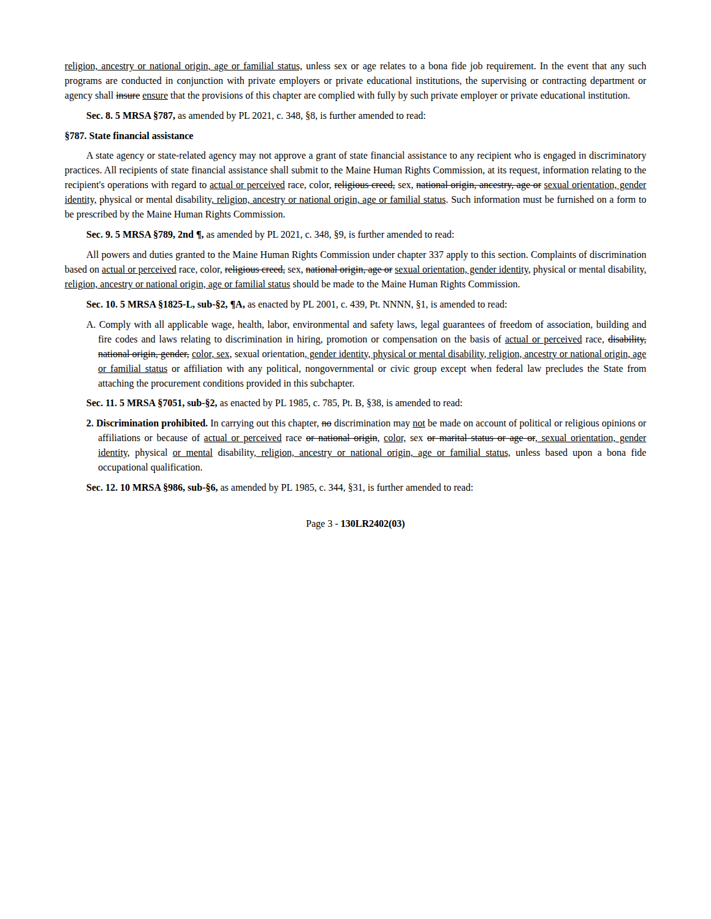religion, ancestry or national origin, age or familial status, unless sex or age relates to a bona fide job requirement. In the event that any such programs are conducted in conjunction with private employers or private educational institutions, the supervising or contracting department or agency shall insure ensure that the provisions of this chapter are complied with fully by such private employer or private educational institution.
Sec. 8. 5 MRSA §787, as amended by PL 2021, c. 348, §8, is further amended to read:
§787. State financial assistance
A state agency or state-related agency may not approve a grant of state financial assistance to any recipient who is engaged in discriminatory practices. All recipients of state financial assistance shall submit to the Maine Human Rights Commission, at its request, information relating to the recipient's operations with regard to actual or perceived race, color, religious creed, sex, national origin, ancestry, age or sexual orientation, gender identity, physical or mental disability, religion, ancestry or national origin, age or familial status. Such information must be furnished on a form to be prescribed by the Maine Human Rights Commission.
Sec. 9. 5 MRSA §789, 2nd ¶, as amended by PL 2021, c. 348, §9, is further amended to read:
All powers and duties granted to the Maine Human Rights Commission under chapter 337 apply to this section. Complaints of discrimination based on actual or perceived race, color, religious creed, sex, national origin, age or sexual orientation, gender identity, physical or mental disability, religion, ancestry or national origin, age or familial status should be made to the Maine Human Rights Commission.
Sec. 10. 5 MRSA §1825-L, sub-§2, ¶A, as enacted by PL 2001, c. 439, Pt. NNNN, §1, is amended to read:
A. Comply with all applicable wage, health, labor, environmental and safety laws, legal guarantees of freedom of association, building and fire codes and laws relating to discrimination in hiring, promotion or compensation on the basis of actual or perceived race, disability, national origin, gender, color, sex, sexual orientation, gender identity, physical or mental disability, religion, ancestry or national origin, age or familial status or affiliation with any political, nongovernmental or civic group except when federal law precludes the State from attaching the procurement conditions provided in this subchapter.
Sec. 11. 5 MRSA §7051, sub-§2, as enacted by PL 1985, c. 785, Pt. B, §38, is amended to read:
2. Discrimination prohibited. In carrying out this chapter, no discrimination may not be made on account of political or religious opinions or affiliations or because of actual or perceived race or national origin, color, sex or marital status or age or, sexual orientation, gender identity, physical or mental disability, religion, ancestry or national origin, age or familial status, unless based upon a bona fide occupational qualification.
Sec. 12. 10 MRSA §986, sub-§6, as amended by PL 1985, c. 344, §31, is further amended to read:
Page 3 - 130LR2402(03)